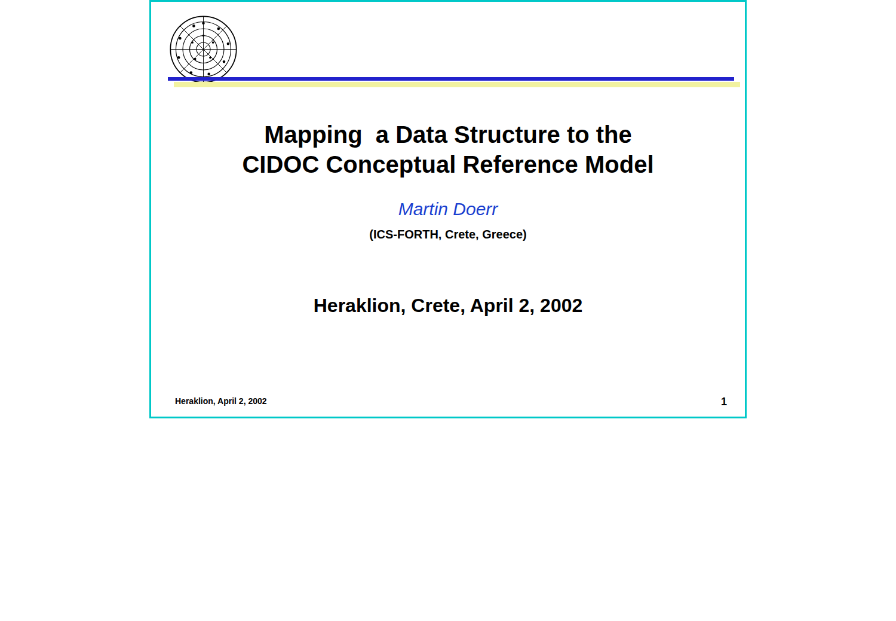Mapping a Data Structure to the
CIDOC Conceptual Reference Model
Martin Doerr
(ICS-FORTH, Crete, Greece)
Heraklion, Crete, April 2, 2002
Heraklion, April 2, 2002
1